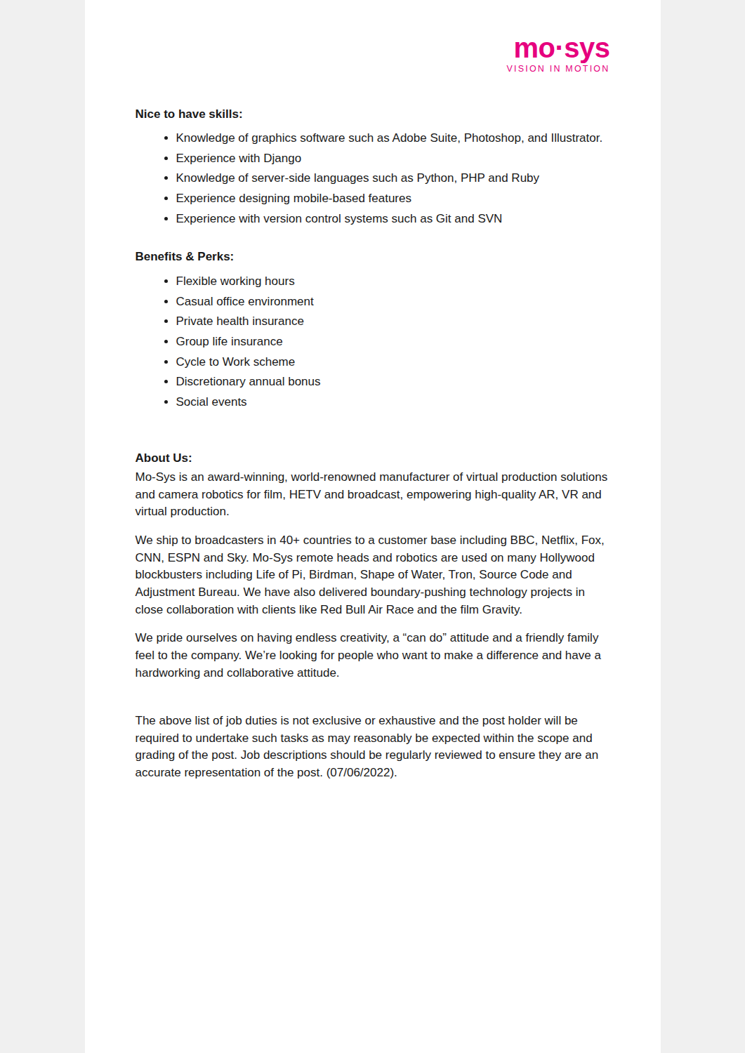mo·sys
VISION IN MOTION
Nice to have skills:
Knowledge of graphics software such as Adobe Suite, Photoshop, and Illustrator.
Experience with Django
Knowledge of server-side languages such as Python, PHP and Ruby
Experience designing mobile-based features
Experience with version control systems such as Git and SVN
Benefits & Perks:
Flexible working hours
Casual office environment
Private health insurance
Group life insurance
Cycle to Work scheme
Discretionary annual bonus
Social events
About Us:
Mo-Sys is an award-winning, world-renowned manufacturer of virtual production solutions and camera robotics for film, HETV and broadcast, empowering high-quality AR, VR and virtual production.
We ship to broadcasters in 40+ countries to a customer base including BBC, Netflix, Fox, CNN, ESPN and Sky. Mo-Sys remote heads and robotics are used on many Hollywood blockbusters including Life of Pi, Birdman, Shape of Water, Tron, Source Code and Adjustment Bureau. We have also delivered boundary-pushing technology projects in close collaboration with clients like Red Bull Air Race and the film Gravity.
We pride ourselves on having endless creativity, a “can do” attitude and a friendly family feel to the company. We’re looking for people who want to make a difference and have a hardworking and collaborative attitude.
The above list of job duties is not exclusive or exhaustive and the post holder will be required to undertake such tasks as may reasonably be expected within the scope and grading of the post. Job descriptions should be regularly reviewed to ensure they are an accurate representation of the post. (07/06/2022).